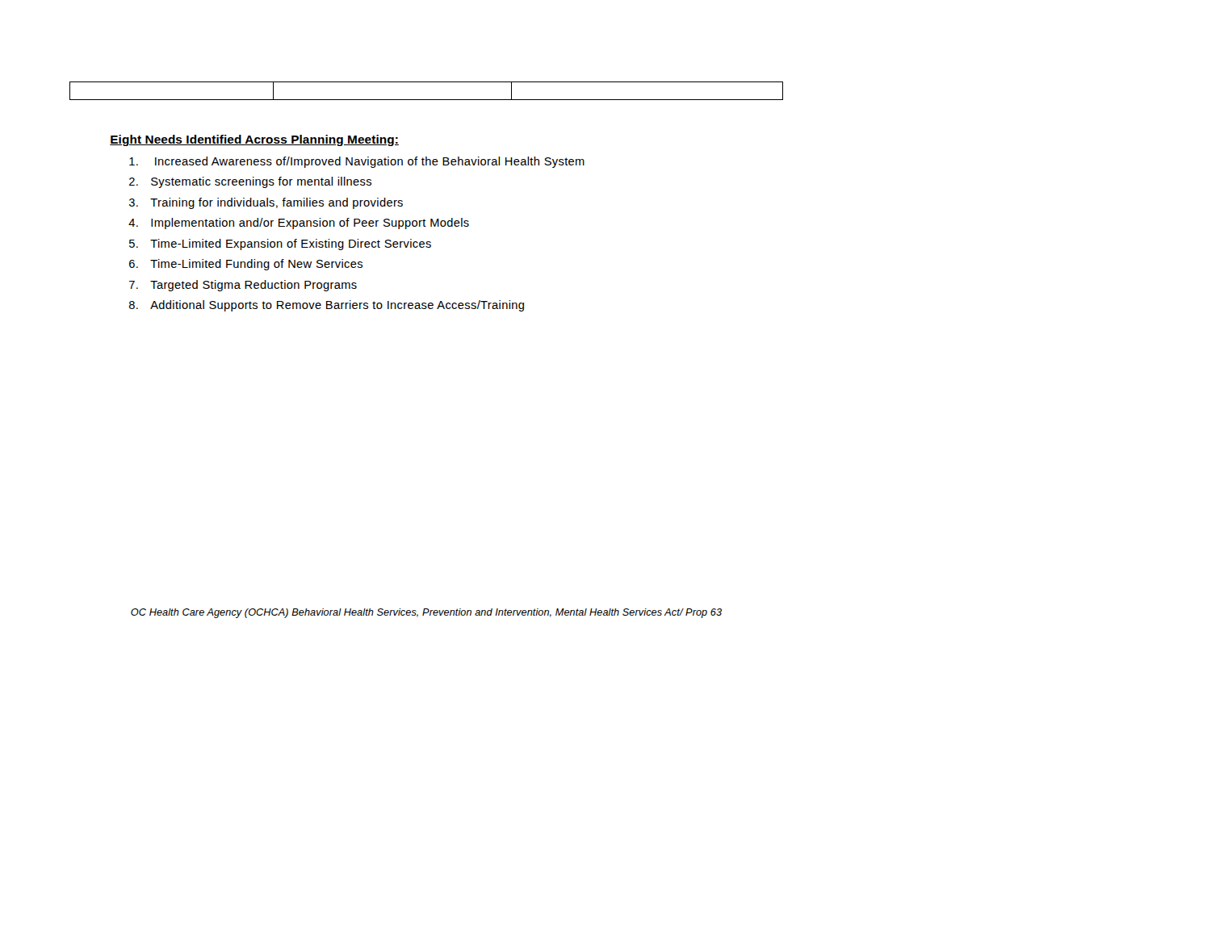Eight Needs Identified Across Planning Meeting:
Increased Awareness of/Improved Navigation of the Behavioral Health System
Systematic screenings for mental illness
Training for individuals, families and providers
Implementation and/or Expansion of Peer Support Models
Time-Limited Expansion of Existing Direct Services
Time-Limited Funding of New Services
Targeted Stigma Reduction Programs
Additional Supports to Remove Barriers to Increase Access/Training
OC Health Care Agency (OCHCA) Behavioral Health Services, Prevention and Intervention, Mental Health Services Act/ Prop 63